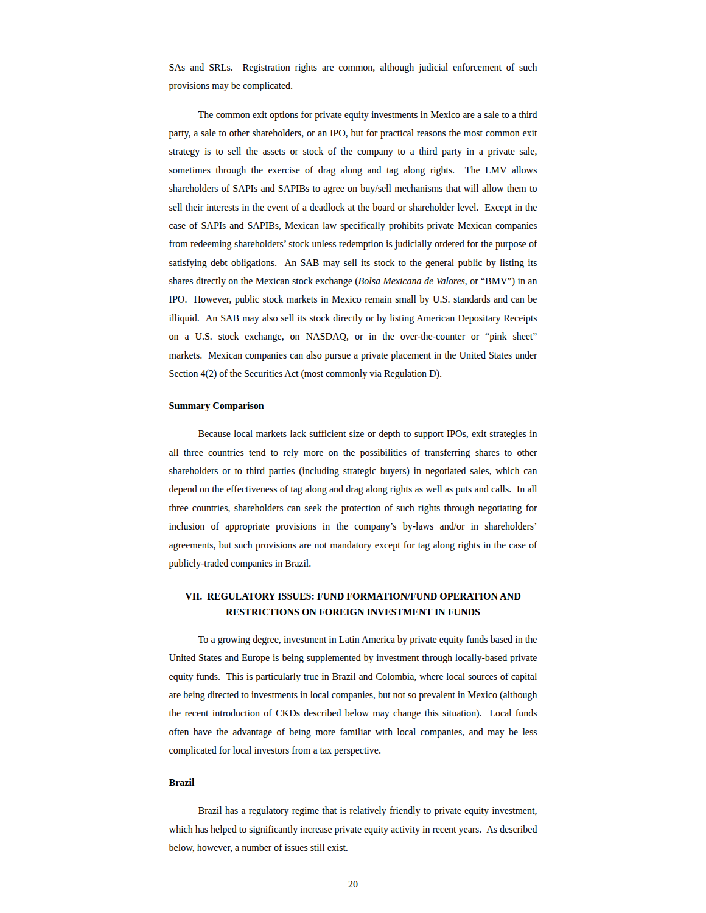SAs and SRLs. Registration rights are common, although judicial enforcement of such provisions may be complicated.
The common exit options for private equity investments in Mexico are a sale to a third party, a sale to other shareholders, or an IPO, but for practical reasons the most common exit strategy is to sell the assets or stock of the company to a third party in a private sale, sometimes through the exercise of drag along and tag along rights. The LMV allows shareholders of SAPIs and SAPIBs to agree on buy/sell mechanisms that will allow them to sell their interests in the event of a deadlock at the board or shareholder level. Except in the case of SAPIs and SAPIBs, Mexican law specifically prohibits private Mexican companies from redeeming shareholders’ stock unless redemption is judicially ordered for the purpose of satisfying debt obligations. An SAB may sell its stock to the general public by listing its shares directly on the Mexican stock exchange (Bolsa Mexicana de Valores, or “BMV”) in an IPO. However, public stock markets in Mexico remain small by U.S. standards and can be illiquid. An SAB may also sell its stock directly or by listing American Depositary Receipts on a U.S. stock exchange, on NASDAQ, or in the over-the-counter or “pink sheet” markets. Mexican companies can also pursue a private placement in the United States under Section 4(2) of the Securities Act (most commonly via Regulation D).
Summary Comparison
Because local markets lack sufficient size or depth to support IPOs, exit strategies in all three countries tend to rely more on the possibilities of transferring shares to other shareholders or to third parties (including strategic buyers) in negotiated sales, which can depend on the effectiveness of tag along and drag along rights as well as puts and calls. In all three countries, shareholders can seek the protection of such rights through negotiating for inclusion of appropriate provisions in the company’s by-laws and/or in shareholders’ agreements, but such provisions are not mandatory except for tag along rights in the case of publicly-traded companies in Brazil.
VII. REGULATORY ISSUES: FUND FORMATION/FUND OPERATION AND RESTRICTIONS ON FOREIGN INVESTMENT IN FUNDS
To a growing degree, investment in Latin America by private equity funds based in the United States and Europe is being supplemented by investment through locally-based private equity funds. This is particularly true in Brazil and Colombia, where local sources of capital are being directed to investments in local companies, but not so prevalent in Mexico (although the recent introduction of CKDs described below may change this situation). Local funds often have the advantage of being more familiar with local companies, and may be less complicated for local investors from a tax perspective.
Brazil
Brazil has a regulatory regime that is relatively friendly to private equity investment, which has helped to significantly increase private equity activity in recent years. As described below, however, a number of issues still exist.
20